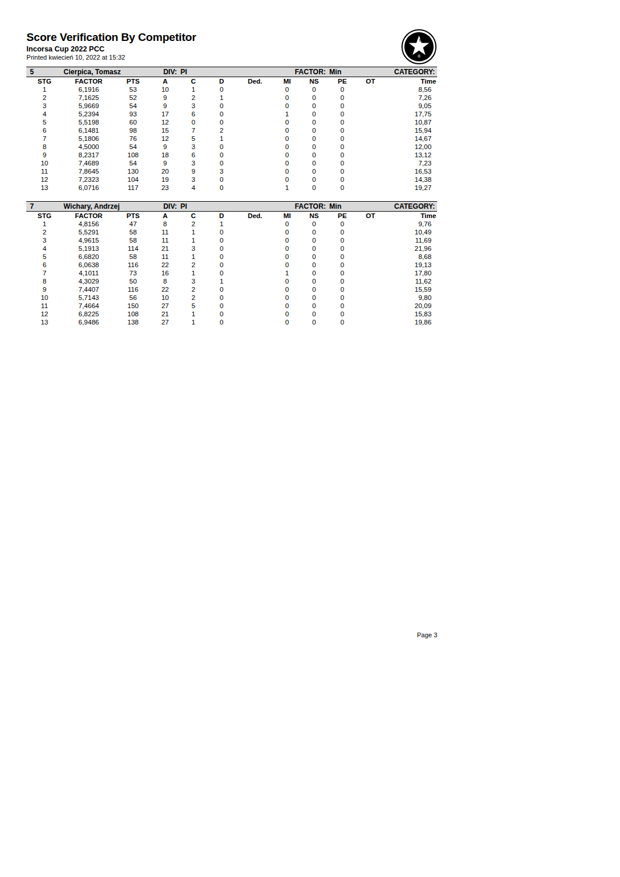Score Verification By Competitor
Incorsa Cup 2022 PCC
Printed kwiecień 10, 2022 at 15:32
I.P. S.C. ®
| 5 | Cierpica, Tomasz | DIV: | PI | | FACTOR: | Min | CATEGORY: |
| STG | FACTOR | PTS | A | C | D | Ded. | MI | NS | PE | OT | Time |
| 1 | 6,1916 | 53 | 10 | 1 | 0 | | 0 | 0 | 0 | | 8,56 |
| 2 | 7,1625 | 52 | 9 | 2 | 1 | | 0 | 0 | 0 | | 7,26 |
| 3 | 5,9669 | 54 | 9 | 3 | 0 | | 0 | 0 | 0 | | 9,05 |
| 4 | 5,2394 | 93 | 17 | 6 | 0 | | 1 | 0 | 0 | | 17,75 |
| 5 | 5,5198 | 60 | 12 | 0 | 0 | | 0 | 0 | 0 | | 10,87 |
| 6 | 6,1481 | 98 | 15 | 7 | 2 | | 0 | 0 | 0 | | 15,94 |
| 7 | 5,1806 | 76 | 12 | 5 | 1 | | 0 | 0 | 0 | | 14,67 |
| 8 | 4,5000 | 54 | 9 | 3 | 0 | | 0 | 0 | 0 | | 12,00 |
| 9 | 8,2317 | 108 | 18 | 6 | 0 | | 0 | 0 | 0 | | 13,12 |
| 10 | 7,4689 | 54 | 9 | 3 | 0 | | 0 | 0 | 0 | | 7,23 |
| 11 | 7,8645 | 130 | 20 | 9 | 3 | | 0 | 0 | 0 | | 16,53 |
| 12 | 7,2323 | 104 | 19 | 3 | 0 | | 0 | 0 | 0 | | 14,38 |
| 13 | 6,0716 | 117 | 23 | 4 | 0 | | 1 | 0 | 0 | | 19,27 |
| 7 | Wichary, Andrzej | DIV: | PI | | FACTOR: | Min | CATEGORY: |
| STG | FACTOR | PTS | A | C | D | Ded. | MI | NS | PE | OT | Time |
| 1 | 4,8156 | 47 | 8 | 2 | 1 | | 0 | 0 | 0 | | 9,76 |
| 2 | 5,5291 | 58 | 11 | 1 | 0 | | 0 | 0 | 0 | | 10,49 |
| 3 | 4,9615 | 58 | 11 | 1 | 0 | | 0 | 0 | 0 | | 11,69 |
| 4 | 5,1913 | 114 | 21 | 3 | 0 | | 0 | 0 | 0 | | 21,96 |
| 5 | 6,6820 | 58 | 11 | 1 | 0 | | 0 | 0 | 0 | | 8,68 |
| 6 | 6,0638 | 116 | 22 | 2 | 0 | | 0 | 0 | 0 | | 19,13 |
| 7 | 4,1011 | 73 | 16 | 1 | 0 | | 1 | 0 | 0 | | 17,80 |
| 8 | 4,3029 | 50 | 8 | 3 | 1 | | 0 | 0 | 0 | | 11,62 |
| 9 | 7,4407 | 116 | 22 | 2 | 0 | | 0 | 0 | 0 | | 15,59 |
| 10 | 5,7143 | 56 | 10 | 2 | 0 | | 0 | 0 | 0 | | 9,80 |
| 11 | 7,4664 | 150 | 27 | 5 | 0 | | 0 | 0 | 0 | | 20,09 |
| 12 | 6,8225 | 108 | 21 | 1 | 0 | | 0 | 0 | 0 | | 15,83 |
| 13 | 6,9486 | 138 | 27 | 1 | 0 | | 0 | 0 | 0 | | 19,86 |
Page 3